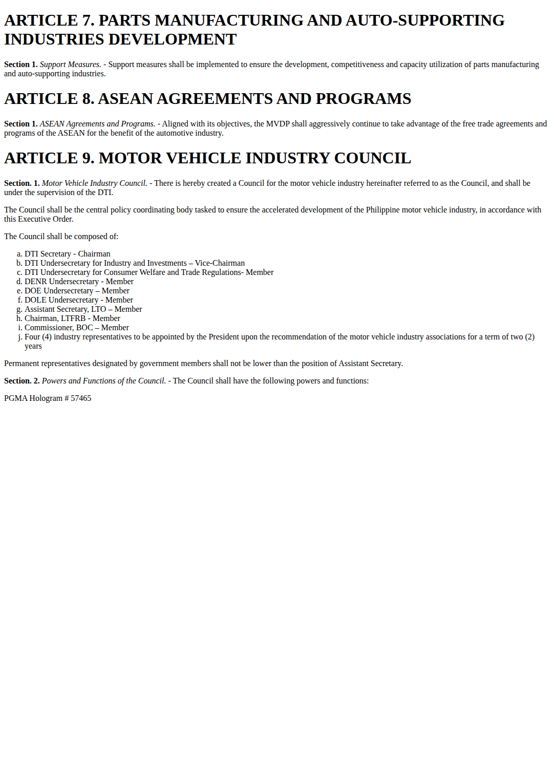ARTICLE 7. PARTS MANUFACTURING AND AUTO-SUPPORTING INDUSTRIES DEVELOPMENT
Section 1. Support Measures. - Support measures shall be implemented to ensure the development, competitiveness and capacity utilization of parts manufacturing and auto-supporting industries.
ARTICLE 8. ASEAN AGREEMENTS AND PROGRAMS
Section 1. ASEAN Agreements and Programs. - Aligned with its objectives, the MVDP shall aggressively continue to take advantage of the free trade agreements and programs of the ASEAN for the benefit of the automotive industry.
ARTICLE 9. MOTOR VEHICLE INDUSTRY COUNCIL
Section. 1. Motor Vehicle Industry Council. - There is hereby created a Council for the motor vehicle industry hereinafter referred to as the Council, and shall be under the supervision of the DTI.
The Council shall be the central policy coordinating body tasked to ensure the accelerated development of the Philippine motor vehicle industry, in accordance with this Executive Order.
The Council shall be composed of:
DTI Secretary - Chairman
DTI Undersecretary for Industry and Investments – Vice-Chairman
DTI Undersecretary for Consumer Welfare and Trade Regulations- Member
DENR Undersecretary - Member
DOE Undersecretary – Member
DOLE Undersecretary - Member
Assistant Secretary, LTO – Member
Chairman, LTFRB - Member
Commissioner, BOC – Member
Four (4) industry representatives to be appointed by the President upon the recommendation of the motor vehicle industry associations for a term of two (2) years
Permanent representatives designated by government members shall not be lower than the position of Assistant Secretary.
Section. 2. Powers and Functions of the Council. - The Council shall have the following powers and functions:
PGMA Hologram # 57465